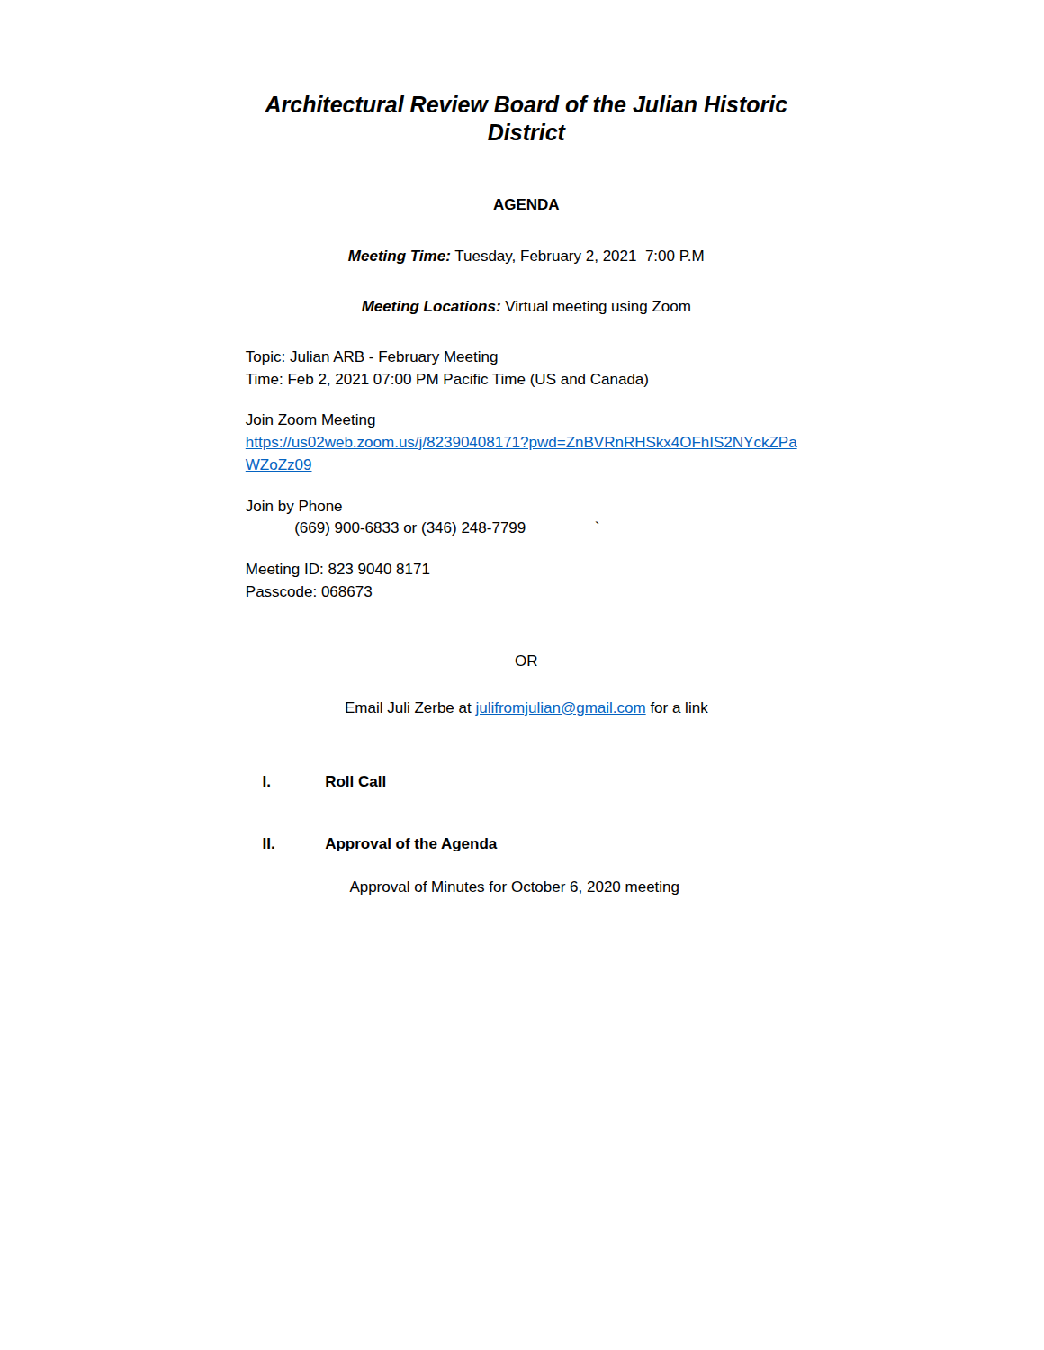Architectural Review Board of the Julian Historic District
AGENDA
Meeting Time: Tuesday, February 2, 2021 7:00 P.M
Meeting Locations: Virtual meeting using Zoom
Topic: Julian ARB - February Meeting
Time: Feb 2, 2021 07:00 PM Pacific Time (US and Canada)
Join Zoom Meeting
https://us02web.zoom.us/j/82390408171?pwd=ZnBVRnRHSkx4OFhIS2NYckZPaWZoZz09
Join by Phone
(669) 900-6833 or (346) 248-7799`
Meeting ID: 823 9040 8171
Passcode: 068673
OR
Email Juli Zerbe at julifromjulian@gmail.com for a link
I. Roll Call
II. Approval of the Agenda
Approval of Minutes for October 6, 2020 meeting